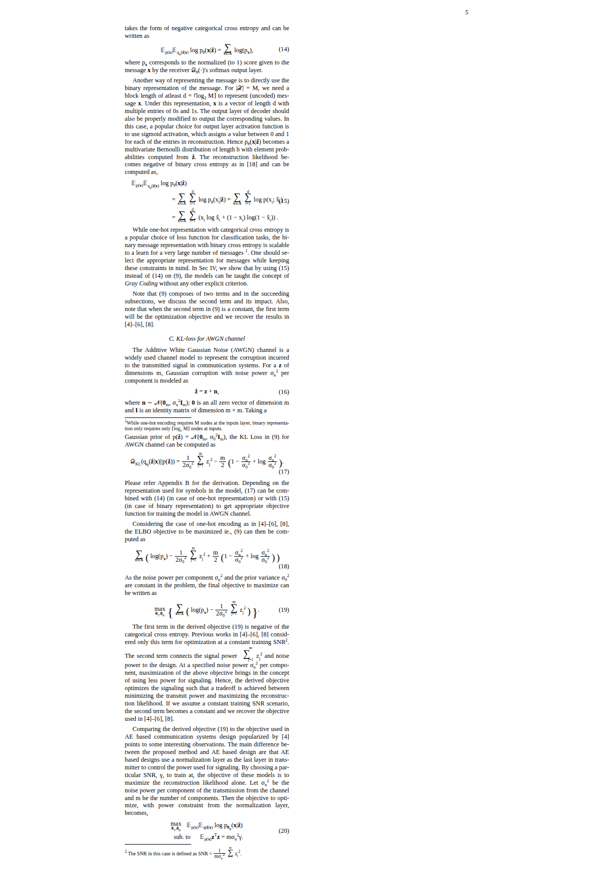5
takes the form of negative categorical cross entropy and can be written as
𝔼p(x)𝔼qφ(ẑ|x) log pθ(x|ẑ) = ∑x∈X log(px), (14)
where px corresponds to the normalized (to 1) score given to the message x by the receiver 𝒟θ(·)'s softmax output layer.
Another way of representing the message is to directly use the binary representation of the message. For |𝒳| = M, we need a block length of atleast d = ⌈log2 M⌉ to represent (uncoded) message x. Under this representation, x is a vector of length d with multiple entries of 0s and 1s. The output layer of decoder should also be properly modified to output the corresponding values. In this case, a popular choice for output layer activation function is to use sigmoid activation, which assigns a value between 0 and 1 for each of the entries in reconstruction. Hence pθ(x|ẑ) becomes a multivariate Bernoulli distribution of length b with element probabilities computed from ẑ. The reconstruction likelihood becomes negative of binary cross entropy as in [18] and can be computed as,
𝔼p(x)𝔼qφ(ẑ|x) log pθ(x|ẑ) = ∑x∈X d∑i=1 log pθ(xi|ẑ) = ∑x∈X d∑i=1 log p(xi; x̂i) = ∑x∈X d∑i=1 (xi log x̂i + (1 − xi) log(1 − x̂i)) . (15)
While one-hot representation with categorical cross entropy is a popular choice of loss function for classification tasks, the binary message representation with binary cross entropy is scalable to a learn for a very large number of messages 1. One should select the appropriate representation for messages while keeping these constraints in mind. In Sec IV, we show that by using (15) instead of (14) on (9), the models can be taught the concept of Gray Coding without any other explicit criterion.
Note that (9) composes of two terms and in the succeeding subsections, we discuss the second term and its impact. Also, note that when the second term in (9) is a constant, the first term will be the optimization objective and we recover the results in [4]–[6], [8].
C. KL-loss for AWGN channel
The Additive White Gaussian Noise (AWGN) channel is a widely used channel model to represent the corruption incurred to the transmitted signal in communication systems. For a z of dimensions m, Gaussian corruption with noise power σn2 per component is modeled as
ẑ = z + n, (16)
where n ∼ 𝒩(0m, σn2Im); 0 is an all zero vector of dimension m and I is an identity matrix of dimension m × m. Taking a
1While one-hot encoding requires M nodes at the inputs layer, binary representation only requires only ⌈log2 M⌉ nodes at inputs.
Gaussian prior of p(ẑ) = 𝒩(0m, σ02Im), the KL Loss in (9) for AWGN channel can be computed as
𝒟KL(qφ(ẑ|x)||p(ẑ)) = 12σ02 m∑j=1 zj2 − m 2 (1 − σn2 σ02 + log σn2 σ02 ). (17)
Please refer Appendix B for the derivation. Depending on the representation used for symbols in the model, (17) can be combined with (14) (in case of one-hot representation) or with (15) (in case of binary representation) to get appropriate objective function for training the model in AWGN channel.
Considering the case of one-hot encoding as in [4]–[6], [8], the ELBO objective to be maximized ie., (9) can then be computed as
∑x∈X ( log(px) − 12σ02 m∑j=1 zj2 + m 2 (1 − σn2 σ02 + log σn2 σ02 ) ) (18)
As the noise power per component σn2 and the prior variance σ02 are constant in the problem, the final objective to maximize can be written as
maxθT,θR { ∑x∈X ( log(px) − 12σ02 m∑j=1 zj2 ) }. (19)
The first term in the derived objective (19) is negative of the categorical cross entropy. Previous works in [4]–[6], [8] considered only this term for optimization at a constant training SNR2. The second term connects the signal power m∑j=1 zj2 and noise power to the design. At a specified noise power σn2 per component, maximization of the above objective brings in the concept of using less power for signaling. Hence, the derived objective optimizes the signaling such that a tradeoff is achieved between minimizing the transmit power and maximizing the reconstruction likelihood. If we assume a constant training SNR scenario, the second term becomes a constant and we recover the objective used in [4]–[6], [8].
Comparing the derived objective (19) to the objective used in AE based communication systems design popularized by [4] points to some interesting observations. The main difference between the proposed method and AE based design are that AE based designs use a normalization layer as the last layer in transmitter to control the power used for signaling. By choosing a particular SNR, γ, to train at, the objective of these models is to maximize the reconstruction likelihood alone. Let σn2 be the noise power per component of the transmission from the channel and m be the number of components. Then the objective to optimize, with power constraint from the normalization layer, becomes,
maxθT,θR 𝔼p(x)𝔼q(ẑ|x) log pθR(x|ẑ) sub. to 𝔼p(x)zTz = mσn2γ. (20)
2 The SNR in this case is defined as SNR = 1 mσn2 m∑j=1 zj2.